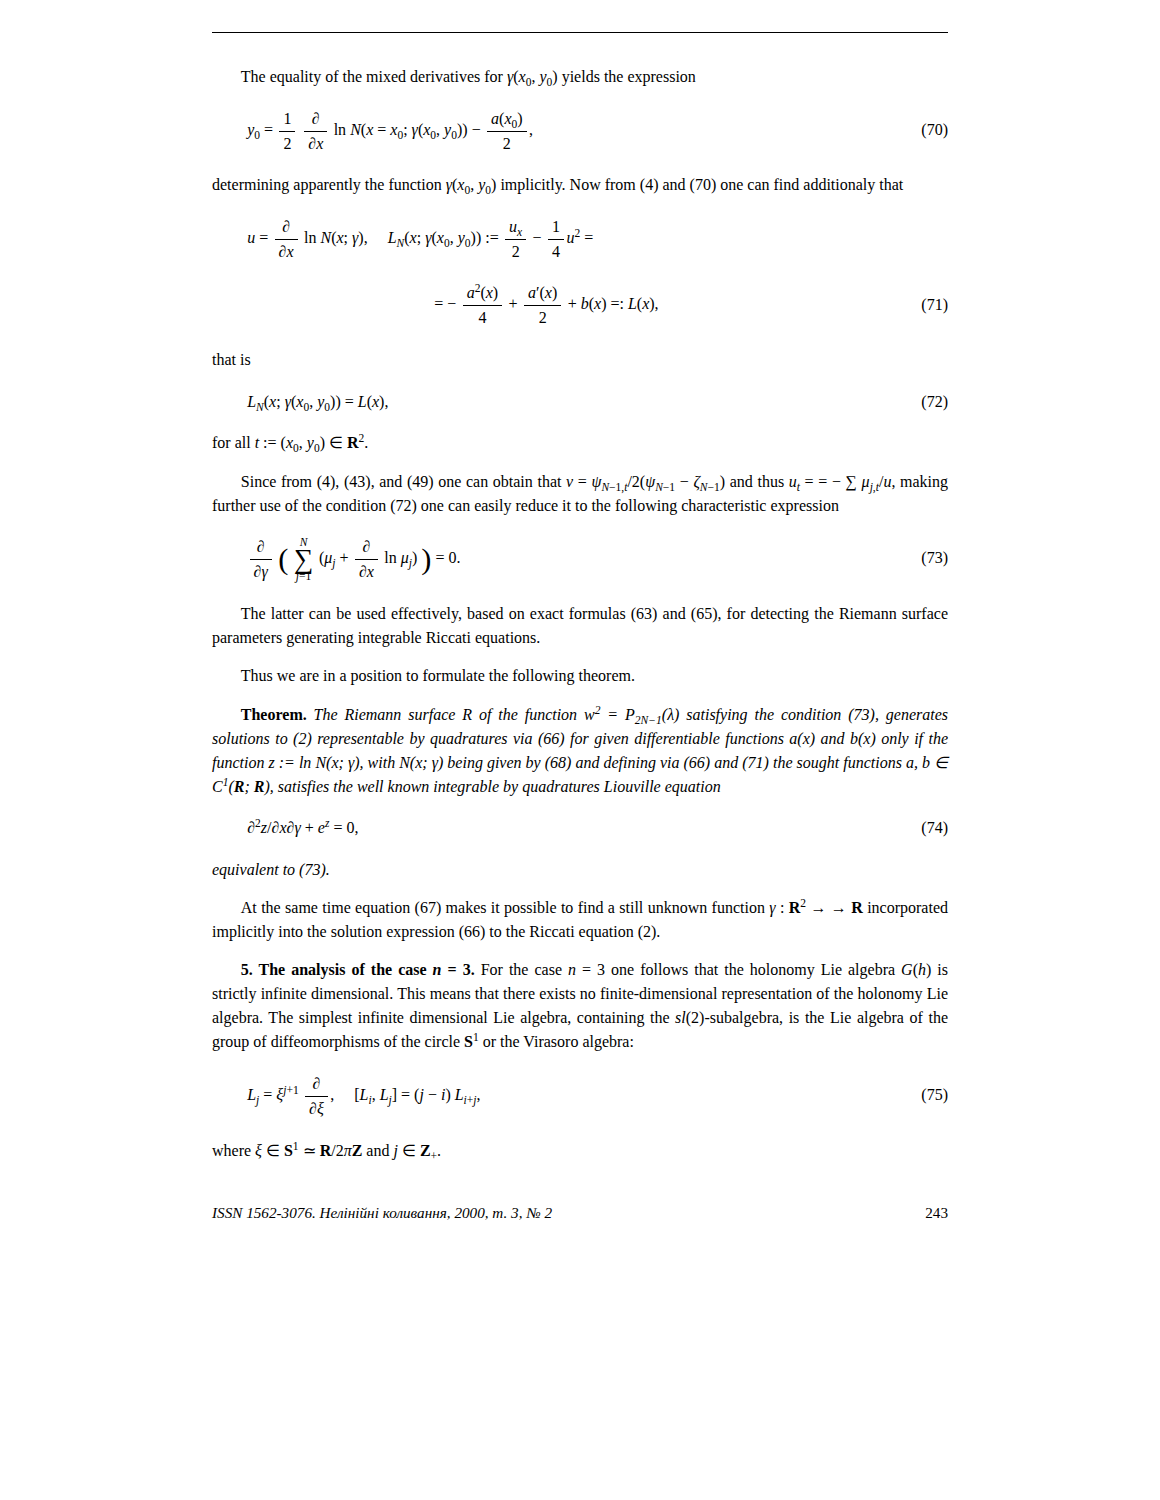The equality of the mixed derivatives for γ(x0, y0) yields the expression
y0 = 12 ∂∂x ln N(x = x0; γ(x0, y0)) − a(x0) 2,
(70)
determining apparently the function γ(x0, y0) implicitly. Now from (4) and (70) one can find additionaly that
u = ∂∂x ln N(x; γ), LN(x; γ(x0, y0)) := ux 2 − 14 u2 =
= − a2(x) 4 + a′(x) 2 + b(x) =: L(x),
(71)
that is
LN(x; γ(x0, y0)) = L(x),
(72)
for all t := (x0, y0) ∈ R2.
Since from (4), (43), and (49) one can obtain that v = ψN−1,t/2(ψN−1 − ζN−1) and thus ut = = − ∑ μj,t/u, making further use of the condition (72) one can easily reduce it to the following characteristic expression
∂∂γ ( N∑j=1 (μj + ∂∂x ln μj) ) = 0.
(73)
The latter can be used effectively, based on exact formulas (63) and (65), for detecting the Riemann surface parameters generating integrable Riccati equations.
Thus we are in a position to formulate the following theorem.
Theorem. The Riemann surface R of the function w2 = P2N−1(λ) satisfying the condition (73), generates solutions to (2) representable by quadratures via (66) for given differentiable functions a(x) and b(x) only if the function z := ln N(x; γ), with N(x; γ) being given by (68) and defining via (66) and (71) the sought functions a, b ∈ C1(R; R), satisfies the well known integrable by quadratures Liouville equation
∂2z/∂x∂γ + ez = 0,
(74)
equivalent to (73).
At the same time equation (67) makes it possible to find a still unknown function γ : R2 → → R incorporated implicitly into the solution expression (66) to the Riccati equation (2).
5. The analysis of the case n = 3. For the case n = 3 one follows that the holonomy Lie algebra G(h) is strictly infinite dimensional. This means that there exists no finite-dimensional representation of the holonomy Lie algebra. The simplest infinite dimensional Lie algebra, containing the sl(2)-subalgebra, is the Lie algebra of the group of diffeomorphisms of the circle S1 or the Virasoro algebra:
Lj = ξj+1 ∂∂ξ, [Li, Lj] = (j − i) Li+j,
(75)
where ξ ∈ S1 ≃ R/2πZ and j ∈ Z+.
ISSN 1562-3076. Нелінійні коливання, 2000, т. 3, № 2
243